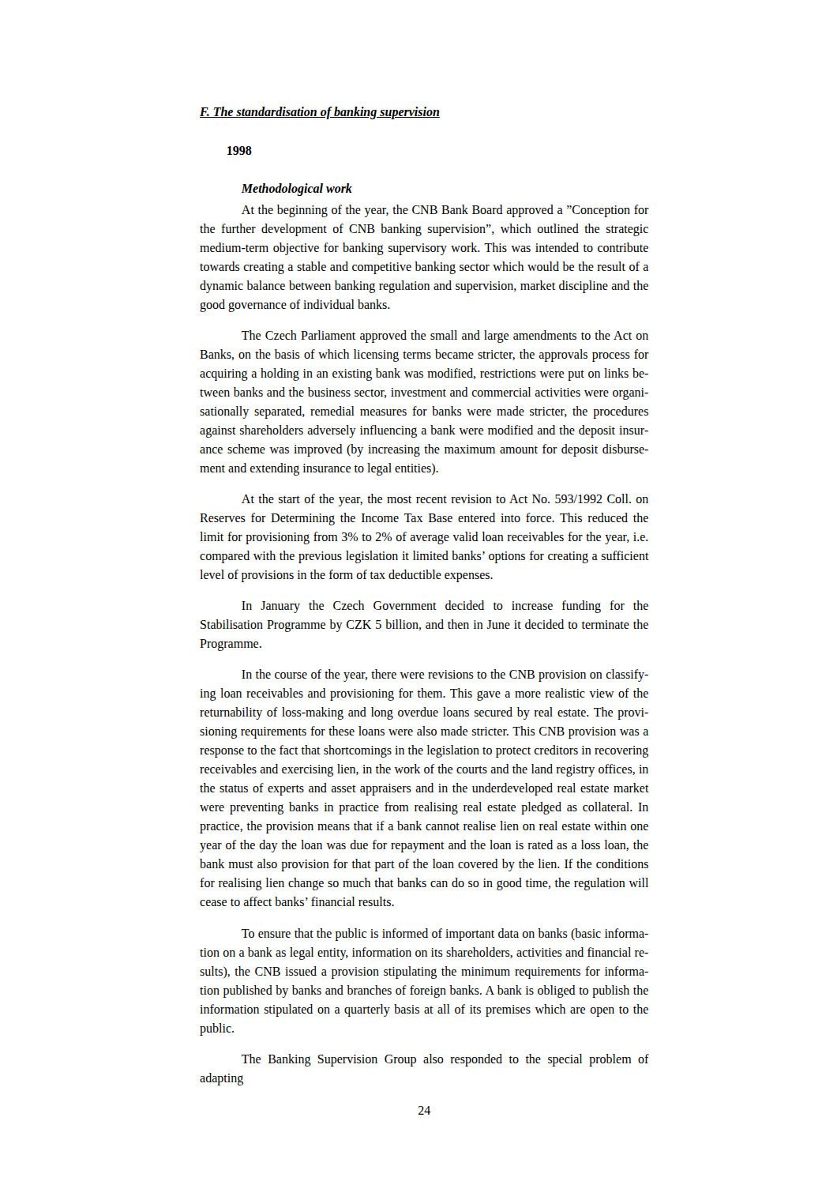F. The standardisation of banking supervision
1998
Methodological work
At the beginning of the year, the CNB Bank Board approved a ”Conception for the further development of CNB banking supervision”, which outlined the strategic medium-term objective for banking supervisory work. This was intended to contribute towards creating a stable and competitive banking sector which would be the result of a dynamic balance between banking regulation and supervision, market discipline and the good governance of individual banks.
The Czech Parliament approved the small and large amendments to the Act on Banks, on the basis of which licensing terms became stricter, the approvals process for acquiring a holding in an existing bank was modified, restrictions were put on links between banks and the business sector, investment and commercial activities were organisationally separated, remedial measures for banks were made stricter, the procedures against shareholders adversely influencing a bank were modified and the deposit insurance scheme was improved (by increasing the maximum amount for deposit disbursement and extending insurance to legal entities).
At the start of the year, the most recent revision to Act No. 593/1992 Coll. on Reserves for Determining the Income Tax Base entered into force. This reduced the limit for provisioning from 3% to 2% of average valid loan receivables for the year, i.e. compared with the previous legislation it limited banks’ options for creating a sufficient level of provisions in the form of tax deductible expenses.
In January the Czech Government decided to increase funding for the Stabilisation Programme by CZK 5 billion, and then in June it decided to terminate the Programme.
In the course of the year, there were revisions to the CNB provision on classifying loan receivables and provisioning for them. This gave a more realistic view of the returnability of loss-making and long overdue loans secured by real estate. The provisioning requirements for these loans were also made stricter. This CNB provision was a response to the fact that shortcomings in the legislation to protect creditors in recovering receivables and exercising lien, in the work of the courts and the land registry offices, in the status of experts and asset appraisers and in the underdeveloped real estate market were preventing banks in practice from realising real estate pledged as collateral. In practice, the provision means that if a bank cannot realise lien on real estate within one year of the day the loan was due for repayment and the loan is rated as a loss loan, the bank must also provision for that part of the loan covered by the lien. If the conditions for realising lien change so much that banks can do so in good time, the regulation will cease to affect banks’ financial results.
To ensure that the public is informed of important data on banks (basic information on a bank as legal entity, information on its shareholders, activities and financial results), the CNB issued a provision stipulating the minimum requirements for information published by banks and branches of foreign banks. A bank is obliged to publish the information stipulated on a quarterly basis at all of its premises which are open to the public.
The Banking Supervision Group also responded to the special problem of adapting
24